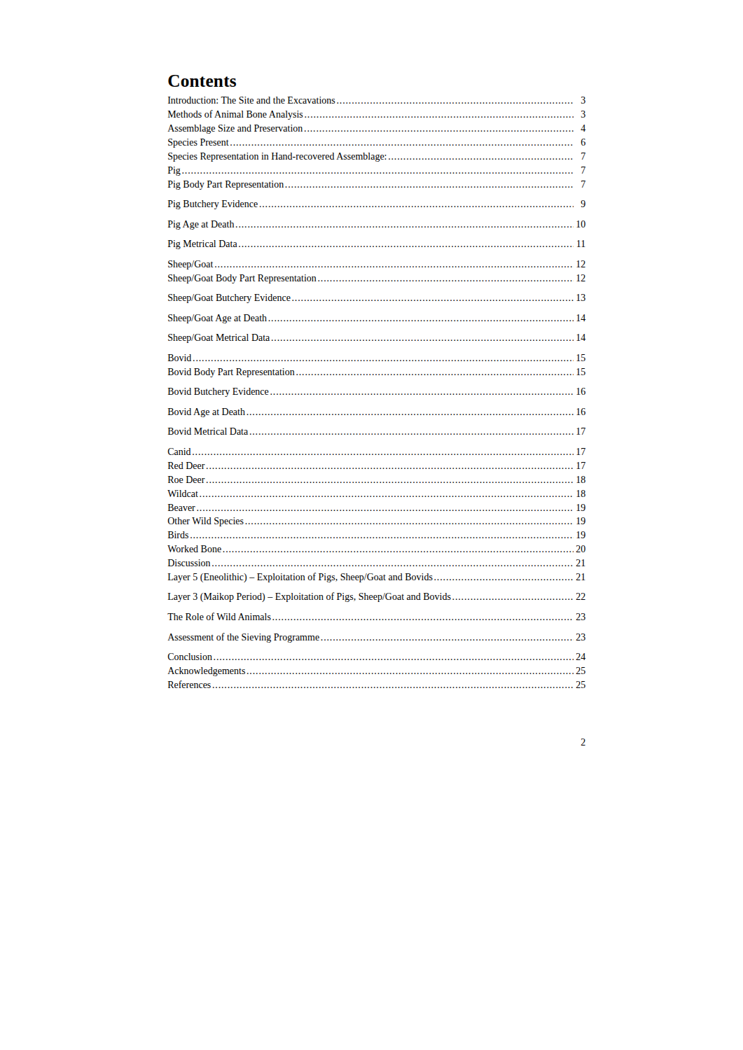Contents
Introduction: The Site and the Excavations.................................................................................................................. 3
Methods of Animal Bone Analysis............................................................................................................. 3
Assemblage Size and Preservation............................................................................................................. 4
Species Present................................................................................................................................................. 6
Species Representation in Hand-recovered Assemblage:................................................................................. 7
Pig.............................................................................................................................................................. 7
Pig Body Part Representation......................................................................................................................... 7
Pig Butchery Evidence................................................................................................................................. 9
Pig Age at Death....................................................................................................................................... 10
Pig Metrical Data..................................................................................................................................... 11
Sheep/Goat................................................................................................................................................. 12
Sheep/Goat Body Part Representation............................................................................................................. 12
Sheep/Goat Butchery Evidence............................................................................................................. 13
Sheep/Goat Age at Death............................................................................................................................. 14
Sheep/Goat Metrical Data............................................................................................................................. 14
Bovid......................................................................................................................................................... 15
Bovid Body Part Representation............................................................................................................. 15
Bovid Butchery Evidence............................................................................................................................. 16
Bovid Age at Death................................................................................................................................. 16
Bovid Metrical Data............................................................................................................................. 17
Canid......................................................................................................................................................... 17
Red Deer..................................................................................................................................................... 17
Roe Deer..................................................................................................................................................... 18
Wildcat....................................................................................................................................................... 18
Beaver......................................................................................................................................................... 19
Other Wild Species..................................................................................................................................... 19
Birds............................................................................................................................................................. 19
Worked Bone............................................................................................................................................. 20
Discussion................................................................................................................................................. 21
Layer 5 (Eneolithic) – Exploitation of Pigs, Sheep/Goat and Bovids............................................................. 21
Layer 3 (Maikop Period) – Exploitation of Pigs, Sheep/Goat and Bovids..................................................... 22
The Role of Wild Animals............................................................................................................................. 23
Assessment of the Sieving Programme............................................................................................................. 23
Conclusion................................................................................................................................................. 24
Acknowledgements..................................................................................................................................... 25
References................................................................................................................................................. 25
2